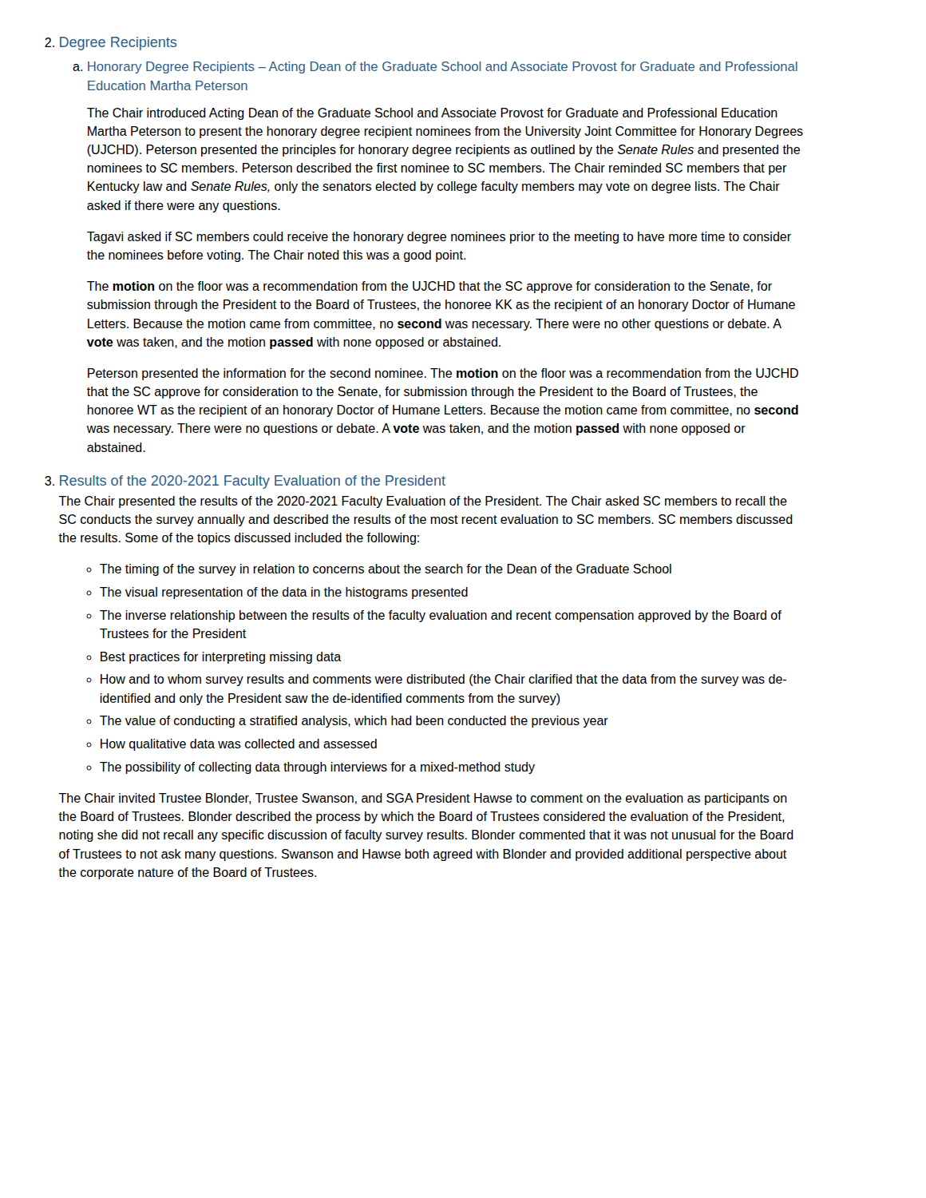Degree Recipients
Honorary Degree Recipients – Acting Dean of the Graduate School and Associate Provost for Graduate and Professional Education Martha Peterson
The Chair introduced Acting Dean of the Graduate School and Associate Provost for Graduate and Professional Education Martha Peterson to present the honorary degree recipient nominees from the University Joint Committee for Honorary Degrees (UJCHD). Peterson presented the principles for honorary degree recipients as outlined by the Senate Rules and presented the nominees to SC members. Peterson described the first nominee to SC members. The Chair reminded SC members that per Kentucky law and Senate Rules, only the senators elected by college faculty members may vote on degree lists. The Chair asked if there were any questions.
Tagavi asked if SC members could receive the honorary degree nominees prior to the meeting to have more time to consider the nominees before voting. The Chair noted this was a good point.
The motion on the floor was a recommendation from the UJCHD that the SC approve for consideration to the Senate, for submission through the President to the Board of Trustees, the honoree KK as the recipient of an honorary Doctor of Humane Letters. Because the motion came from committee, no second was necessary. There were no other questions or debate. A vote was taken, and the motion passed with none opposed or abstained.
Peterson presented the information for the second nominee. The motion on the floor was a recommendation from the UJCHD that the SC approve for consideration to the Senate, for submission through the President to the Board of Trustees, the honoree WT as the recipient of an honorary Doctor of Humane Letters. Because the motion came from committee, no second was necessary. There were no questions or debate. A vote was taken, and the motion passed with none opposed or abstained.
Results of the 2020-2021 Faculty Evaluation of the President
The Chair presented the results of the 2020-2021 Faculty Evaluation of the President. The Chair asked SC members to recall the SC conducts the survey annually and described the results of the most recent evaluation to SC members. SC members discussed the results. Some of the topics discussed included the following:
The timing of the survey in relation to concerns about the search for the Dean of the Graduate School
The visual representation of the data in the histograms presented
The inverse relationship between the results of the faculty evaluation and recent compensation approved by the Board of Trustees for the President
Best practices for interpreting missing data
How and to whom survey results and comments were distributed (the Chair clarified that the data from the survey was de-identified and only the President saw the de-identified comments from the survey)
The value of conducting a stratified analysis, which had been conducted the previous year
How qualitative data was collected and assessed
The possibility of collecting data through interviews for a mixed-method study
The Chair invited Trustee Blonder, Trustee Swanson, and SGA President Hawse to comment on the evaluation as participants on the Board of Trustees. Blonder described the process by which the Board of Trustees considered the evaluation of the President, noting she did not recall any specific discussion of faculty survey results. Blonder commented that it was not unusual for the Board of Trustees to not ask many questions. Swanson and Hawse both agreed with Blonder and provided additional perspective about the corporate nature of the Board of Trustees.